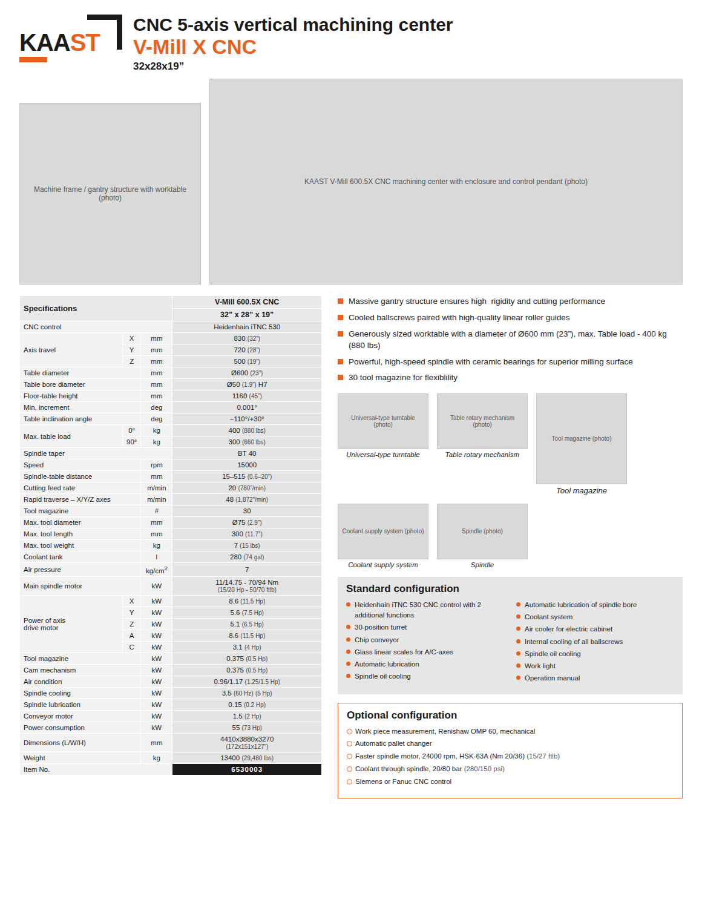KAAST
CNC 5-axis vertical machining center
V-Mill X CNC
32x28x19”
Machine frame / gantry structure with worktable (photo)
KAAST V-Mill 600.5X CNC machining center with enclosure and control pendant (photo)
| Specifications | V-Mill 600.5X CNC |
| --- | --- |
| 32” x 28” x 19” |
| CNC control | Heidenhain iTNC 530 |
| Axis travel | X | mm | 830 (32”) |
| Y | mm | 720 (28”) |
| Z | mm | 500 (19”) |
| Table diameter | mm | Ø600 (23”) |
| Table bore diameter | mm | Ø50 (1.9”) H7 |
| Floor-table height | mm | 1160 (45”) |
| Min. increment | deg | 0.001° |
| Table inclination angle | deg | −110°/+30° |
| Max. table load | 0° | kg | 400 (880 lbs) |
| 90° | kg | 300 (660 lbs) |
| Spindle taper | BT 40 |
| Speed | rpm | 15000 |
| Spindle-table distance | mm | 15–515 (0.6–20”) |
| Cutting feed rate | m/min | 20 (780”/min) |
| Rapid traverse – X/Y/Z axes | m/min | 48 (1,872”/min) |
| Tool magazine | # | 30 |
| Max. tool diameter | mm | Ø75 (2.9”) |
| Max. tool length | mm | 300 (11.7”) |
| Max. tool weight | kg | 7 (15 lbs) |
| Coolant tank | l | 280 (74 gal) |
| Air pressure | kg/cm 2 | 7 |
| Main spindle motor | kW | 11/14.75 - 70/94 Nm (15/20 Hp - 50/70 ftlb) |
| Power of axis drive motor | X | kW | 8.6 (11.5 Hp) |
| Y | kW | 5.6 (7.5 Hp) |
| Z | kW | 5.1 (6.5 Hp) |
| A | kW | 8.6 (11.5 Hp) |
| C | kW | 3.1 (4 Hp) |
| Tool magazine | kW | 0.375 (0.5 Hp) |
| Cam mechanism | kW | 0.375 (0.5 Hp) |
| Air condition | kW | 0.96/1.17 (1.25/1.5 Hp) |
| Spindle cooling | kW | 3.5 (60 Hz) (5 Hp) |
| Spindle lubrication | kW | 0.15 (0.2 Hp) |
| Conveyor motor | kW | 1.5 (2 Hp) |
| Power consumption | kW | 55 (73 Hp) |
| Dimensions (L/W/H) | mm | 4410x3880x3270 (172x151x127”) |
| Weight | kg | 13400 (29,480 lbs) |
| Item No. | 6530003 |
Massive gantry structure ensures high rigidity and cutting performance
Cooled ballscrews paired with high-quality linear roller guides
Generously sized worktable with a diameter of Ø600 mm (23”), max. Table load - 400 kg (880 lbs)
Powerful, high-speed spindle with ceramic bearings for superior milling surface
30 tool magazine for flexiblility
Universal-type turntable (photo)
Universal-type turntable
Table rotary mechanism (photo)
Table rotary mechanism
Tool magazine (photo)
Tool magazine
Coolant supply system (photo)
Coolant supply system
Spindle (photo)
Spindle
Standard configuration
Heidenhain iTNC 530 CNC control with 2 additional functions
30-position turret
Chip conveyor
Glass linear scales for A/C-axes
Automatic lubrication
Spindle oil cooling
Automatic lubrication of spindle bore
Coolant system
Air cooler for electric cabinet
Internal cooling of all ballscrews
Spindle oil cooling
Work light
Operation manual
Optional configuration
Work piece measurement, Renishaw OMP 60, mechanical
Automatic pallet changer
Faster spindle motor, 24000 rpm, HSK-63A (Nm 20/36) (15/27 ftlb)
Coolant through spindle, 20/80 bar (280/150 psi)
Siemens or Fanuc CNC control